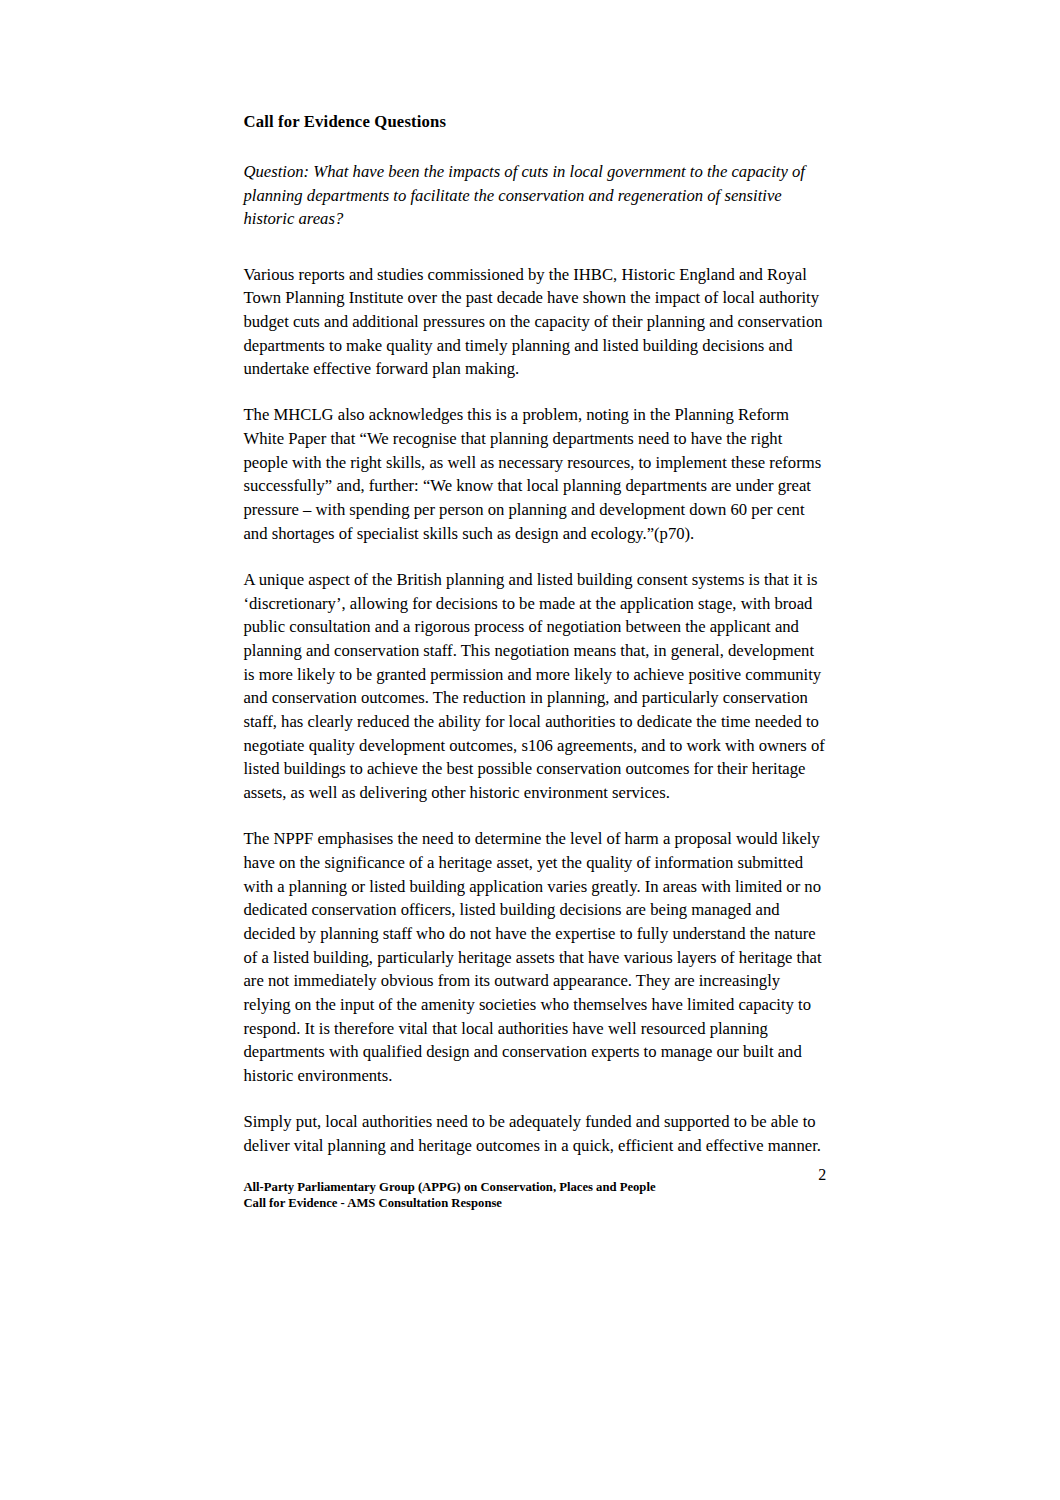Call for Evidence Questions
Question: What have been the impacts of cuts in local government to the capacity of planning departments to facilitate the conservation and regeneration of sensitive historic areas?
Various reports and studies commissioned by the IHBC, Historic England and Royal Town Planning Institute over the past decade have shown the impact of local authority budget cuts and additional pressures on the capacity of their planning and conservation departments to make quality and timely planning and listed building decisions and undertake effective forward plan making.
The MHCLG also acknowledges this is a problem, noting in the Planning Reform White Paper that “We recognise that planning departments need to have the right people with the right skills, as well as necessary resources, to implement these reforms successfully” and, further: “We know that local planning departments are under great pressure – with spending per person on planning and development down 60 per cent and shortages of specialist skills such as design and ecology.”(p70).
A unique aspect of the British planning and listed building consent systems is that it is ‘discretionary’, allowing for decisions to be made at the application stage, with broad public consultation and a rigorous process of negotiation between the applicant and planning and conservation staff. This negotiation means that, in general, development is more likely to be granted permission and more likely to achieve positive community and conservation outcomes. The reduction in planning, and particularly conservation staff, has clearly reduced the ability for local authorities to dedicate the time needed to negotiate quality development outcomes, s106 agreements, and to work with owners of listed buildings to achieve the best possible conservation outcomes for their heritage assets, as well as delivering other historic environment services.
The NPPF emphasises the need to determine the level of harm a proposal would likely have on the significance of a heritage asset, yet the quality of information submitted with a planning or listed building application varies greatly. In areas with limited or no dedicated conservation officers, listed building decisions are being managed and decided by planning staff who do not have the expertise to fully understand the nature of a listed building, particularly heritage assets that have various layers of heritage that are not immediately obvious from its outward appearance. They are increasingly relying on the input of the amenity societies who themselves have limited capacity to respond. It is therefore vital that local authorities have well resourced planning departments with qualified design and conservation experts to manage our built and historic environments.
Simply put, local authorities need to be adequately funded and supported to be able to deliver vital planning and heritage outcomes in a quick, efficient and effective manner.
2
All-Party Parliamentary Group (APPG) on Conservation, Places and People
Call for Evidence - AMS Consultation Response